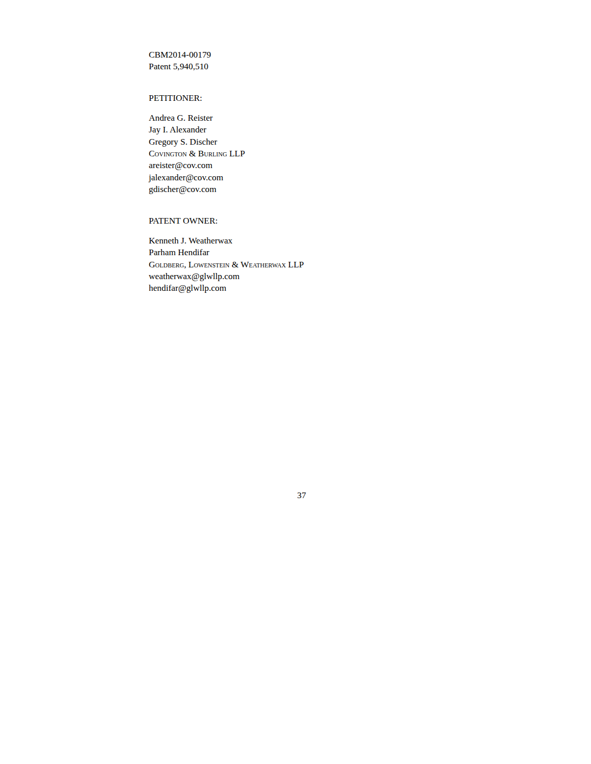CBM2014-00179
Patent 5,940,510
PETITIONER:
Andrea G. Reister
Jay I. Alexander
Gregory S. Discher
Covington & Burling LLP
areister@cov.com
jalexander@cov.com
gdischer@cov.com
PATENT OWNER:
Kenneth J. Weatherwax
Parham Hendifar
Goldberg, Lowenstein & Weatherwax LLP
weatherwax@glwllp.com
hendifar@glwllp.com
37